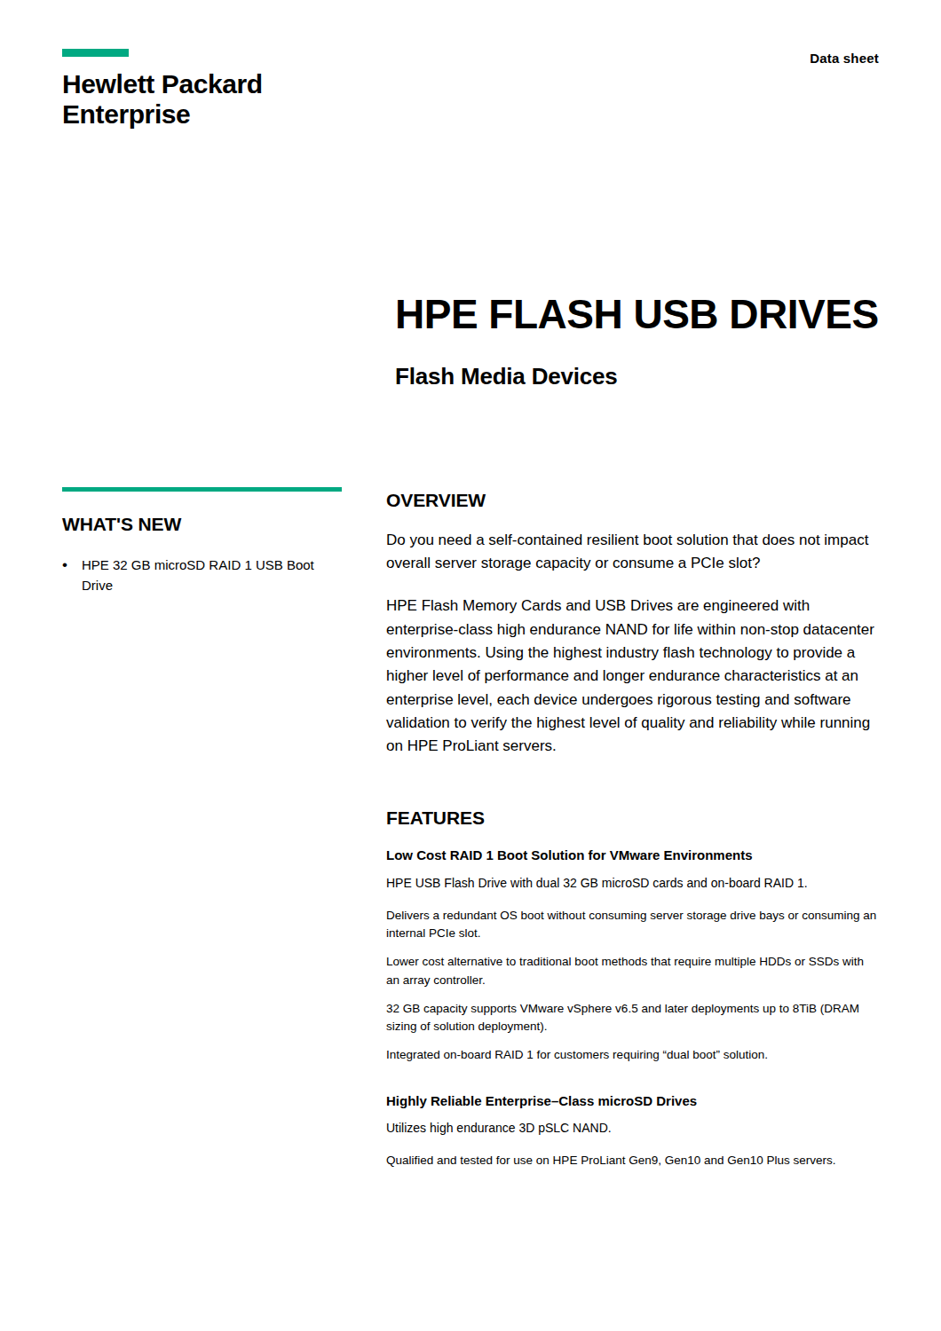Data sheet
Hewlett Packard Enterprise
HPE FLASH USB DRIVES
Flash Media Devices
WHAT'S NEW
HPE 32 GB microSD RAID 1 USB Boot Drive
OVERVIEW
Do you need a self-contained resilient boot solution that does not impact overall server storage capacity or consume a PCIe slot?
HPE Flash Memory Cards and USB Drives are engineered with enterprise-class high endurance NAND for life within non-stop datacenter environments. Using the highest industry flash technology to provide a higher level of performance and longer endurance characteristics at an enterprise level, each device undergoes rigorous testing and software validation to verify the highest level of quality and reliability while running on HPE ProLiant servers.
FEATURES
Low Cost RAID 1 Boot Solution for VMware Environments
HPE USB Flash Drive with dual 32 GB microSD cards and on-board RAID 1.
Delivers a redundant OS boot without consuming server storage drive bays or consuming an internal PCIe slot.
Lower cost alternative to traditional boot methods that require multiple HDDs or SSDs with an array controller.
32 GB capacity supports VMware vSphere v6.5 and later deployments up to 8TiB (DRAM sizing of solution deployment).
Integrated on-board RAID 1 for customers requiring “dual boot” solution.
Highly Reliable Enterprise–Class microSD Drives
Utilizes high endurance 3D pSLC NAND.
Qualified and tested for use on HPE ProLiant Gen9, Gen10 and Gen10 Plus servers.